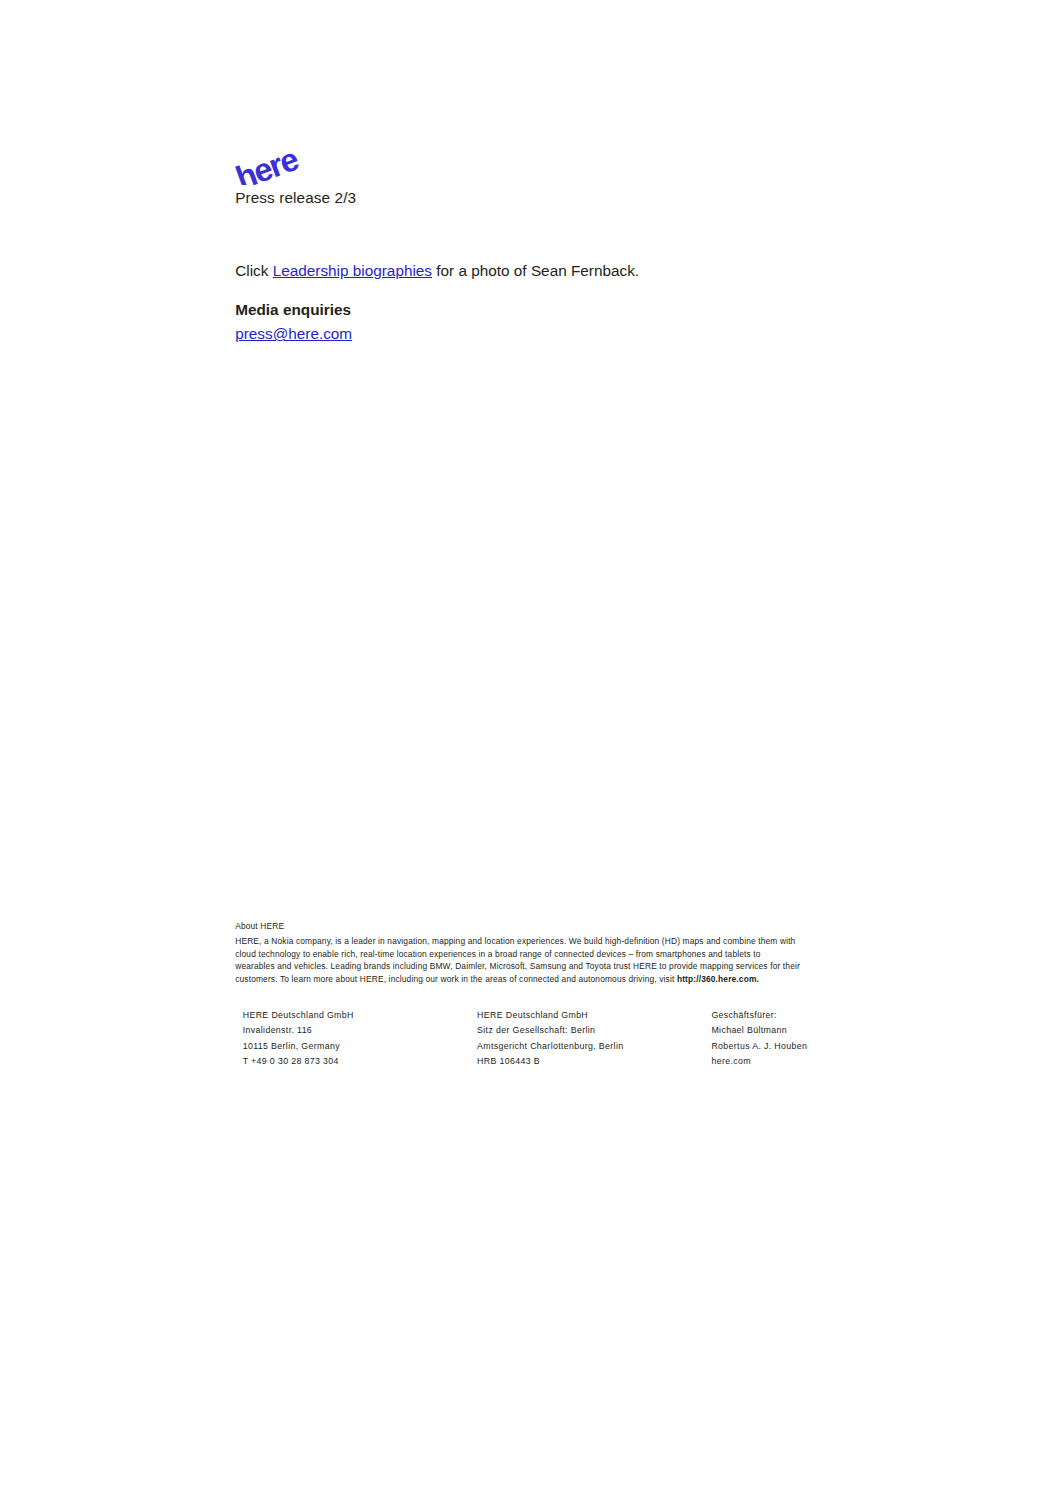here
Press release 2/3
Click Leadership biographies for a photo of Sean Fernback.
Media enquiries
press@here.com
About HERE HERE, a Nokia company, is a leader in navigation, mapping and location experiences. We build high-definition (HD) maps and combine them with cloud technology to enable rich, real-time location experiences in a broad range of connected devices – from smartphones and tablets to wearables and vehicles. Leading brands including BMW, Daimler, Microsoft, Samsung and Toyota trust HERE to provide mapping services for their customers. To learn more about HERE, including our work in the areas of connected and autonomous driving, visit http://360.here.com.
HERE Deutschland GmbH
Invalidenstr. 116
10115 Berlin, Germany
T +49 0 30 28 873 304
HERE Deutschland GmbH
Sitz der Gesellschaft: Berlin
Amtsgericht Charlottenburg, Berlin
HRB 106443 B
Geschäftsfürer:
Michael Bültmann
Robertus A. J. Houben
here.com